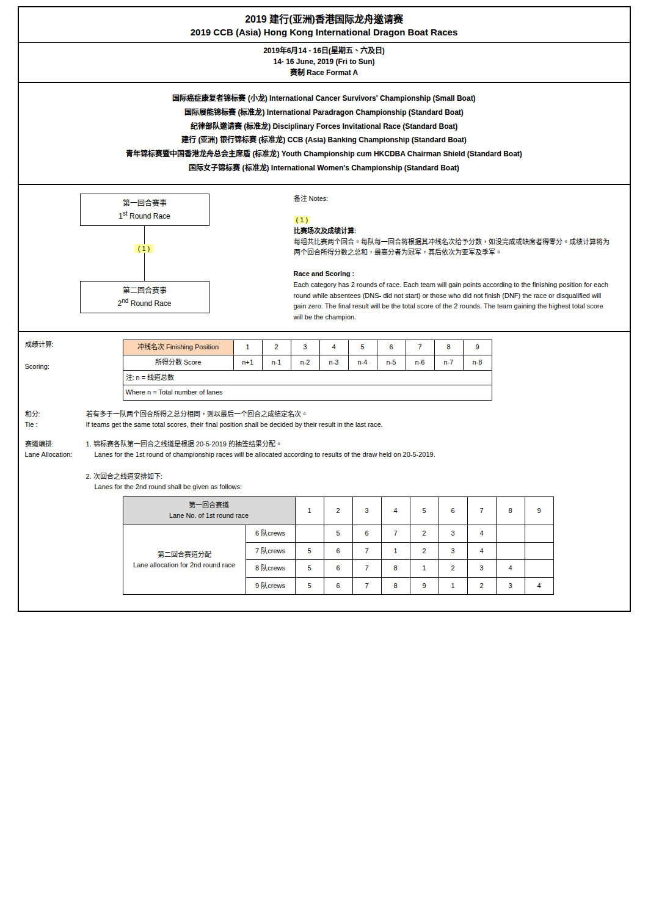2019 建行(亚洲)香港国际龙舟邀请赛
2019 CCB (Asia) Hong Kong International Dragon Boat Races
2019年6月14 - 16日(星期五、六及日)
14- 16 June, 2019 (Fri to Sun)
赛制 Race Format A
国际癌症康复者锦标赛 (小龙) International Cancer Survivors' Championship (Small Boat)
国际展能锦标赛 (标准龙) International Paradragon Championship (Standard Boat)
纪律部队邀请赛 (标准龙) Disciplinary Forces Invitational Race (Standard Boat)
建行 (亚洲) 银行锦标赛 (标准龙) CCB (Asia) Banking Championship (Standard Boat)
青年锦标赛暨中国香港龙舟总会主席盾 (标准龙) Youth Championship cum HKCDBA Chairman Shield (Standard Boat)
国际女子锦标赛 (标准龙) International Women's Championship (Standard Boat)
第一回合赛事
1st Round Race
( 1 )
第二回合赛事
2nd Round Race
备注 Notes:
( 1 )
比赛场次及成绩计算:
每组共比赛两个回合。每队每一回合将根据其冲线名次给予分数，如没完成或缺席者得零分。成绩计算将为两个回合所得分数之总和，最高分者为冠军，其后依次为亚军及季军。
Race and Scoring :
Each category has 2 rounds of race. Each team will gain points according to the finishing position for each round while absentees (DNS- did not start) or those who did not finish (DNF) the race or disqualified will gain zero. The final result will be the total score of the 2 rounds. The team gaining the highest total score will be the champion.
成绩计算:
Scoring:
| 冲线名次 Finishing Position | 1 | 2 | 3 | 4 | 5 | 6 | 7 | 8 | 9 |
| 所得分数 Score | n+1 | n-1 | n-2 | n-3 | n-4 | n-5 | n-6 | n-7 | n-8 |
| 注: n = 线道总数 |
| Where n = Total number of lanes |
和分:
Tie :
若有多于一队两个回合所得之总分相同，则以最后一个回合之成绩定名次。
If teams get the same total scores, their final position shall be decided by their result in the last race.
赛道编排:
Lane Allocation:
1. 锦标赛各队第一回合之线道是根据 20-5-2019 的抽签结果分配。
Lanes for the 1st round of championship races will be allocated according to results of the draw held on 20-5-2019.
2. 次回合之线道安排如下:
Lanes for the 2nd round shall be given as follows:
| 第一回合赛道 Lane No. of 1st round race | 1 | 2 | 3 | 4 | 5 | 6 | 7 | 8 | 9 |
| 第二回合赛道分配 Lane allocation for 2nd round race | 6 队crews | | 5 | 6 | 7 | 2 | 3 | 4 | | |
| 7 队crews | 5 | 6 | 7 | 1 | 2 | 3 | 4 | | |
| 8 队crews | 5 | 6 | 7 | 8 | 1 | 2 | 3 | 4 | |
| 9 队crews | 5 | 6 | 7 | 8 | 9 | 1 | 2 | 3 | 4 |